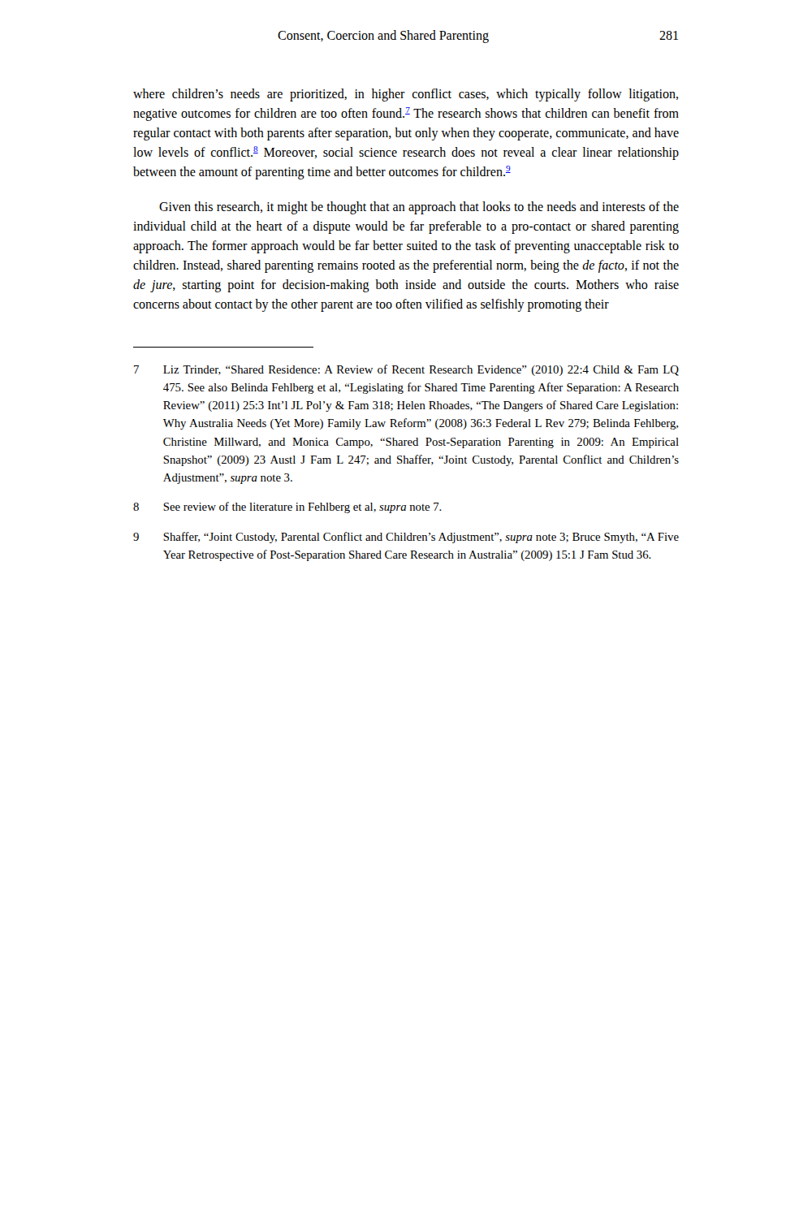Consent, Coercion and Shared Parenting 281
where children’s needs are prioritized, in higher conflict cases, which typically follow litigation, negative outcomes for children are too often found.7 The research shows that children can benefit from regular contact with both parents after separation, but only when they cooperate, communicate, and have low levels of conflict.8 Moreover, social science research does not reveal a clear linear relationship between the amount of parenting time and better outcomes for children.9
Given this research, it might be thought that an approach that looks to the needs and interests of the individual child at the heart of a dispute would be far preferable to a pro-contact or shared parenting approach. The former approach would be far better suited to the task of preventing unacceptable risk to children. Instead, shared parenting remains rooted as the preferential norm, being the de facto, if not the de jure, starting point for decision-making both inside and outside the courts. Mothers who raise concerns about contact by the other parent are too often vilified as selfishly promoting their
7 Liz Trinder, “Shared Residence: A Review of Recent Research Evidence” (2010) 22:4 Child & Fam LQ 475. See also Belinda Fehlberg et al, “Legislating for Shared Time Parenting After Separation: A Research Review” (2011) 25:3 Int’l JL Pol’y & Fam 318; Helen Rhoades, “The Dangers of Shared Care Legislation: Why Australia Needs (Yet More) Family Law Reform” (2008) 36:3 Federal L Rev 279; Belinda Fehlberg, Christine Millward, and Monica Campo, “Shared Post-Separation Parenting in 2009: An Empirical Snapshot” (2009) 23 Austl J Fam L 247; and Shaffer, “Joint Custody, Parental Conflict and Children’s Adjustment”, supra note 3.
8 See review of the literature in Fehlberg et al, supra note 7.
9 Shaffer, “Joint Custody, Parental Conflict and Children’s Adjustment”, supra note 3; Bruce Smyth, “A Five Year Retrospective of Post-Separation Shared Care Research in Australia” (2009) 15:1 J Fam Stud 36.